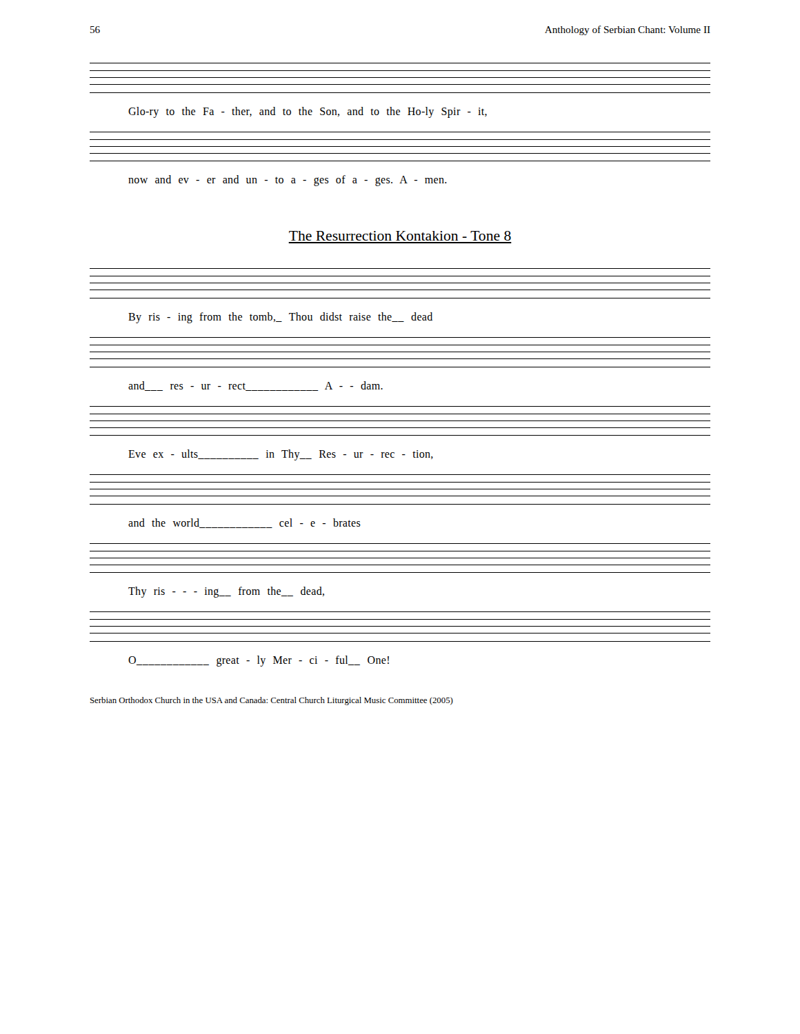56 Anthology of Serbian Chant: Volume II
Musical notation: treble clef, one flat, chant melody.
Glo-ry to the Fa - ther, and to the Son, and to the Ho-ly Spir - it,
now and ev - er and un - to a - ges of a - ges. A - men.
The Resurrection Kontakion - Tone 8
By ris - ing from the tomb,_ Thou didst raise the__ dead
and___ res - ur - rect____________ A - - dam.
Eve ex - ults__________ in Thy__ Res - ur - rec - tion,
and the world____________ cel - e - brates
Thy ris - - - ing__ from the__ dead,
O____________ great - ly Mer - ci - ful__ One!
Serbian Orthodox Church in the USA and Canada: Central Church Liturgical Music Committee (2005)